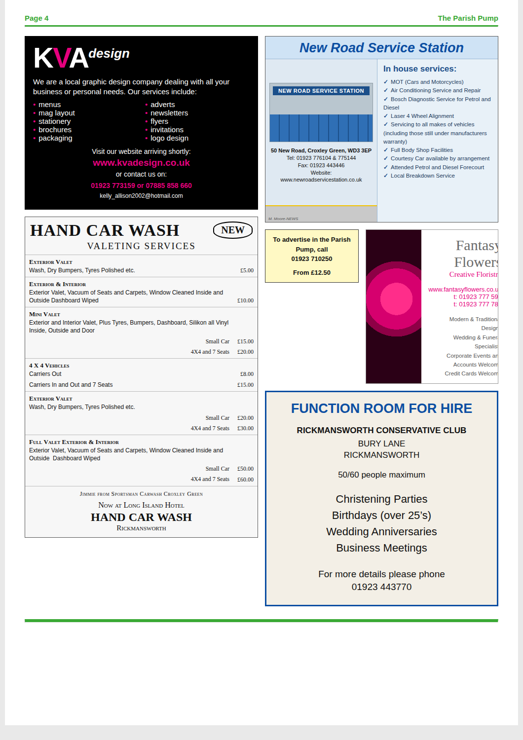Page 4 The Parish Pump
KVAdesign
We are a local graphic design company dealing with all your business or personal needs. Our services include:
menus
mag layout
stationery
brochures
packaging
adverts
newsletters
flyers
invitations
logo design
Visit our website arriving shortly: www.kvadesign.co.uk or contact us on: 01923 773159 or 07885 858 660 kelly_allison2002@hotmail.com
HAND CAR WASH
NEW
VALETING SERVICES
| Exterior Valet |
| --- |
| Wash, Dry Bumpers, Tyres Polished etc. | £5.00 |
| Exterior & Interior |
| Exterior Valet, Vacuum of Seats and Carpets, Window Cleaned Inside and Outside Dashboard Wiped | £10.00 |
| Mini Valet |
| Exterior and Interior Valet, Plus Tyres, Bumpers, Dashboard, Silikon all Vinyl Inside, Outside and Door | |
| Small Car | £15.00 |
| 4X4 and 7 Seats | £20.00 |
| 4 X 4 Vehicles |
| Carriers Out | £8.00 |
| Carriers In and Out and 7 Seats | £15.00 |
| Exterior Valet |
| Wash, Dry Bumpers, Tyres Polished etc. | |
| Small Car | £20.00 |
| 4X4 and 7 Seats | £30.00 |
| Full Valet Exterior & Interior |
| Exterior Valet, Vacuum of Seats and Carpets, Window Cleaned Inside and Outside Dashboard Wiped | |
| Small Car | £50.00 |
| 4X4 and 7 Seats | £60.00 |
Jimmie from Sportsman Carwash Croxley Green
Now at Long Island Hotel
HAND CAR WASH
Rickmansworth
New Road Service Station
NEW ROAD SERVICE STATION
50 New Road, Croxley Green, WD3 3EP Tel: 01923 776104 & 775144
Fax: 01923 443446
Website: www.newroadservicestation.co.uk
M. Moore-NEWS
In house services:
MOT (Cars and Motorcycles)
Air Conditioning Service and Repair
Bosch Diagnostic Service for Petrol and Diesel
Laser 4 Wheel Alignment
Servicing to all makes of vehicles (including those still under manufacturers warranty)
Full Body Shop Facilities
Courtesy Car available by arrangement
Attended Petrol and Diesel Forecourt
Local Breakdown Service
To advertise in the Parish Pump, call
01923 710250 From £12.50
Fantasy Flowers
Creative Floristry
www.fantasyflowers.co.uk
t: 01923 777 597
t: 01923 777 788
Modern & Traditional Designs
Wedding & Funeral Specialists
Corporate Events and Accounts Welcome
Credit Cards Welcome
FUNCTION ROOM FOR HIRE
RICKMANSWORTH CONSERVATIVE CLUB
BURY LANE
RICKMANSWORTH
50/60 people maximum
Christening Parties
Birthdays (over 25’s)
Wedding Anniversaries
Business Meetings
For more details please phone
01923 443770